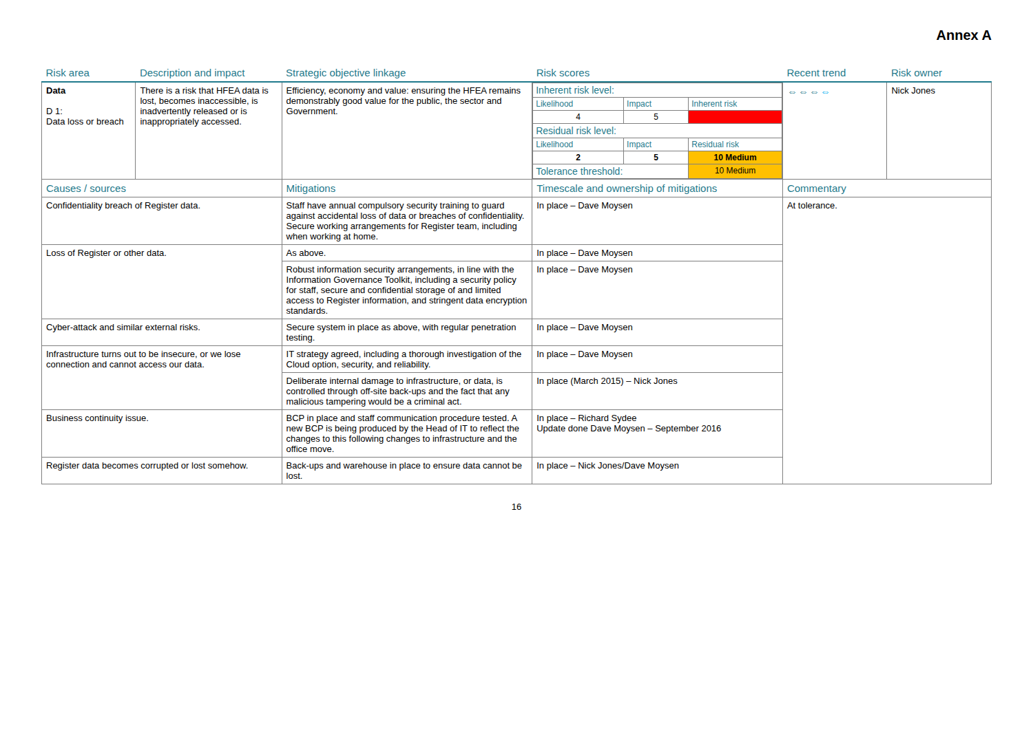Annex A
| Risk area | Description and impact | Strategic objective linkage | Risk scores | Recent trend | Risk owner |
| --- | --- | --- | --- | --- | --- |
| Data D 1: Data loss or breach | There is a risk that HFEA data is lost, becomes inaccessible, is inadvertently released or is inappropriately accessed. | Efficiency, economy and value: ensuring the HFEA remains demonstrably good value for the public, the sector and Government. | / Inherent risk level: / / Likelihood / Impact / Inherent risk / / 4 / 5 / 20 Very High / / Residual risk level: / / Likelihood / Impact / Residual risk / / 2 / 5 / 10 Medium / / Tolerance threshold: / 10 Medium / | ⇔⇔⇔ ⇔ | Nick Jones |
| Causes / sources | Mitigations | Timescale and ownership of mitigations | Commentary |
| Confidentiality breach of Register data. | Staff have annual compulsory security training to guard against accidental loss of data or breaches of confidentiality. Secure working arrangements for Register team, including when working at home. | In place – Dave Moysen | At tolerance. |
| Loss of Register or other data. | As above. | In place – Dave Moysen |
| Robust information security arrangements, in line with the Information Governance Toolkit, including a security policy for staff, secure and confidential storage of and limited access to Register information, and stringent data encryption standards. | In place – Dave Moysen |
| Cyber-attack and similar external risks. | Secure system in place as above, with regular penetration testing. | In place – Dave Moysen |
| Infrastructure turns out to be insecure, or we lose connection and cannot access our data. | IT strategy agreed, including a thorough investigation of the Cloud option, security, and reliability. | In place – Dave Moysen |
| Deliberate internal damage to infrastructure, or data, is controlled through off-site back-ups and the fact that any malicious tampering would be a criminal act. | In place (March 2015) – Nick Jones |
| Business continuity issue. | BCP in place and staff communication procedure tested. A new BCP is being produced by the Head of IT to reflect the changes to this following changes to infrastructure and the office move. | In place – Richard Sydee Update done Dave Moysen – September 2016 |
| Register data becomes corrupted or lost somehow. | Back-ups and warehouse in place to ensure data cannot be lost. | In place – Nick Jones/Dave Moysen |
16